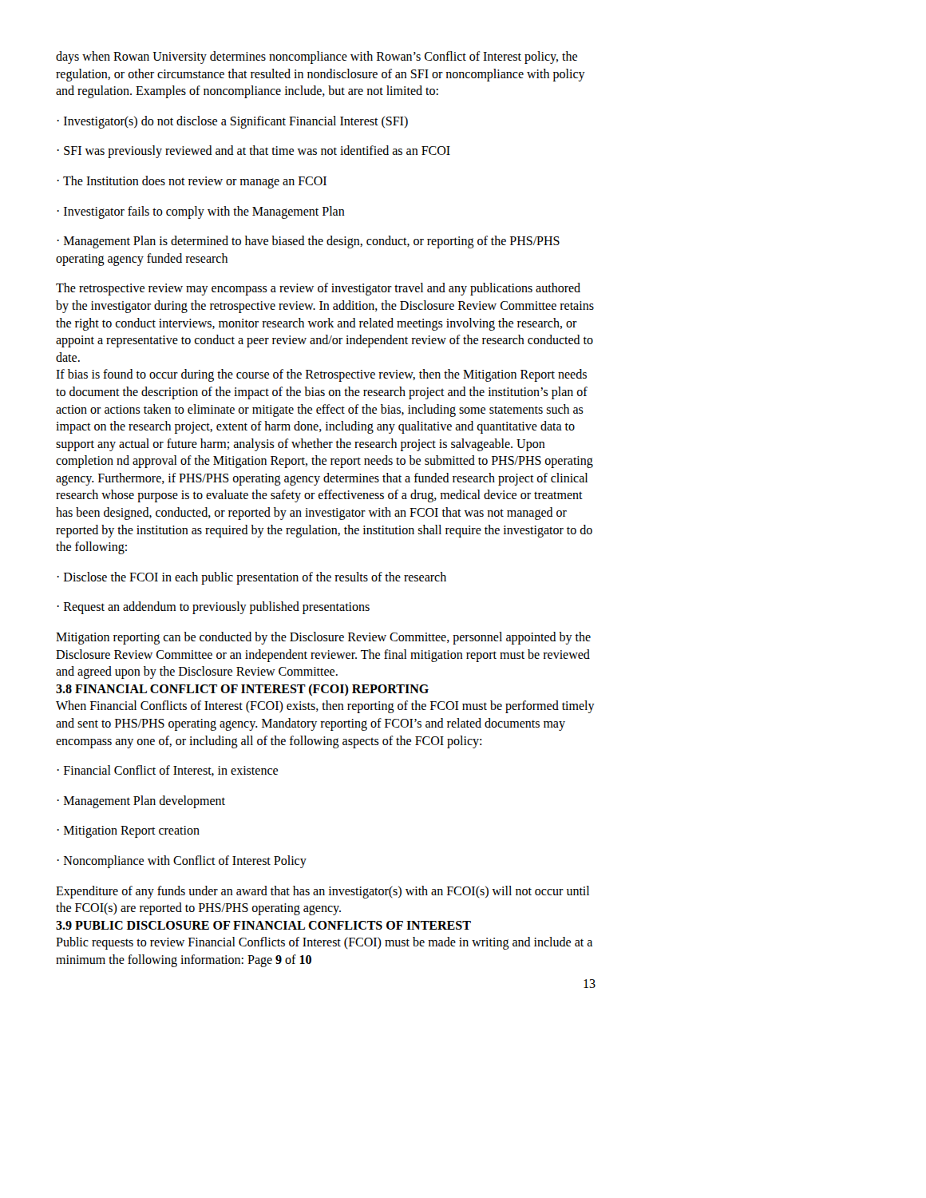days when Rowan University determines noncompliance with Rowan’s Conflict of Interest policy, the regulation, or other circumstance that resulted in nondisclosure of an SFI or noncompliance with policy and regulation. Examples of noncompliance include, but are not limited to:
· Investigator(s) do not disclose a Significant Financial Interest (SFI)
· SFI was previously reviewed and at that time was not identified as an FCOI
· The Institution does not review or manage an FCOI
· Investigator fails to comply with the Management Plan
· Management Plan is determined to have biased the design, conduct, or reporting of the PHS/PHS operating agency funded research
The retrospective review may encompass a review of investigator travel and any publications authored by the investigator during the retrospective review. In addition, the Disclosure Review Committee retains the right to conduct interviews, monitor research work and related meetings involving the research, or appoint a representative to conduct a peer review and/or independent review of the research conducted to date.
If bias is found to occur during the course of the Retrospective review, then the Mitigation Report needs to document the description of the impact of the bias on the research project and the institution’s plan of action or actions taken to eliminate or mitigate the effect of the bias, including some statements such as impact on the research project, extent of harm done, including any qualitative and quantitative data to support any actual or future harm; analysis of whether the research project is salvageable. Upon completion nd approval of the Mitigation Report, the report needs to be submitted to PHS/PHS operating agency. Furthermore, if PHS/PHS operating agency determines that a funded research project of clinical research whose purpose is to evaluate the safety or effectiveness of a drug, medical device or treatment has been designed, conducted, or reported by an investigator with an FCOI that was not managed or reported by the institution as required by the regulation, the institution shall require the investigator to do the following:
· Disclose the FCOI in each public presentation of the results of the research
· Request an addendum to previously published presentations
Mitigation reporting can be conducted by the Disclosure Review Committee, personnel appointed by the Disclosure Review Committee or an independent reviewer. The final mitigation report must be reviewed and agreed upon by the Disclosure Review Committee.
3.8 FINANCIAL CONFLICT OF INTEREST (FCOI) REPORTING
When Financial Conflicts of Interest (FCOI) exists, then reporting of the FCOI must be performed timely and sent to PHS/PHS operating agency. Mandatory reporting of FCOI’s and related documents may encompass any one of, or including all of the following aspects of the FCOI policy:
· Financial Conflict of Interest, in existence
· Management Plan development
· Mitigation Report creation
· Noncompliance with Conflict of Interest Policy
Expenditure of any funds under an award that has an investigator(s) with an FCOI(s) will not occur until the FCOI(s) are reported to PHS/PHS operating agency.
3.9 PUBLIC DISCLOSURE OF FINANCIAL CONFLICTS OF INTEREST
Public requests to review Financial Conflicts of Interest (FCOI) must be made in writing and include at a minimum the following information: Page 9 of 10
13